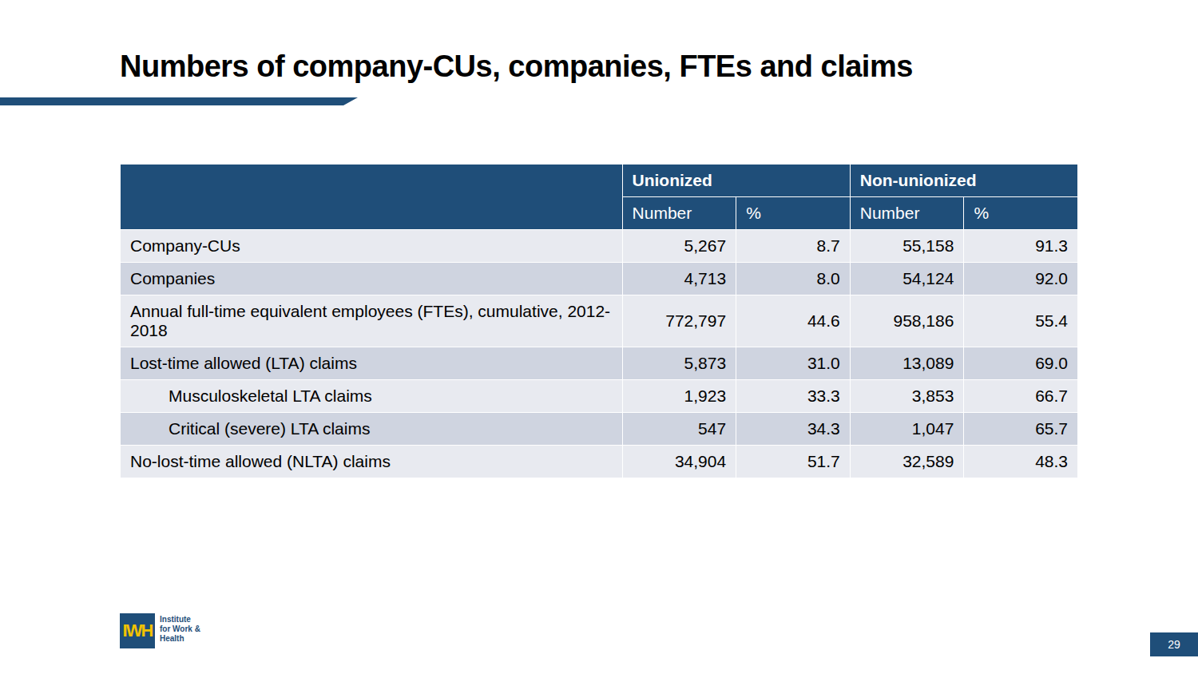Numbers of company-CUs, companies, FTEs and claims
| | Unionized | Non-unionized |
| --- | --- | --- |
| Number | % | Number | % |
| Company-CUs | 5,267 | 8.7 | 55,158 | 91.3 |
| Companies | 4,713 | 8.0 | 54,124 | 92.0 |
| Annual full-time equivalent employees (FTEs), cumulative, 2012-2018 | 772,797 | 44.6 | 958,186 | 55.4 |
| Lost-time allowed (LTA) claims | 5,873 | 31.0 | 13,089 | 69.0 |
| Musculoskeletal LTA claims | 1,923 | 33.3 | 3,853 | 66.7 |
| Critical (severe) LTA claims | 547 | 34.3 | 1,047 | 65.7 |
| No-lost-time allowed (NLTA) claims | 34,904 | 51.7 | 32,589 | 48.3 |
IWH
Institute
for Work &
Health
29